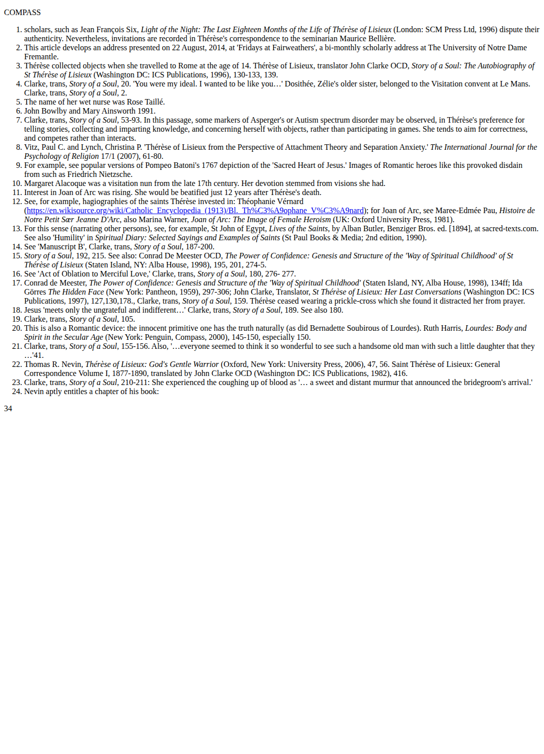COMPASS
scholars, such as Jean François Six, Light of the Night: The Last Eighteen Months of the Life of Thérèse of Lisieux (London: SCM Press Ltd, 1996) dispute their authenticity. Nevertheless, invitations are recorded in Thérèse's correspondence to the seminarian Maurice Bellière.
This article develops an address presented on 22 August, 2014, at 'Fridays at Fairweathers', a bi-monthly scholarly address at The University of Notre Dame Fremantle.
Thérèse collected objects when she travelled to Rome at the age of 14. Thérèse of Lisieux, translator John Clarke OCD, Story of a Soul: The Autobiography of St Thérèse of Lisieux (Washington DC: ICS Publications, 1996), 130-133, 139.
Clarke, trans, Story of a Soul, 20. 'You were my ideal. I wanted to be like you…' Dosithée, Zélie's older sister, belonged to the Visitation convent at Le Mans. Clarke, trans, Story of a Soul, 2.
The name of her wet nurse was Rose Taillé.
John Bowlby and Mary Ainsworth 1991.
Clarke, trans, Story of a Soul, 53-93. In this passage, some markers of Asperger's or Autism spectrum disorder may be observed, in Thérèse's preference for telling stories, collecting and imparting knowledge, and concerning herself with objects, rather than participating in games. She tends to aim for correctness, and competes rather than interacts.
Vitz, Paul C. and Lynch, Christina P. 'Thérèse of Lisieux from the Perspective of Attachment Theory and Separation Anxiety.' The International Journal for the Psychology of Religion 17/1 (2007), 61-80.
For example, see popular versions of Pompeo Batoni's 1767 depiction of the 'Sacred Heart of Jesus.' Images of Romantic heroes like this provoked disdain from such as Friedrich Nietzsche.
Margaret Alacoque was a visitation nun from the late 17th century. Her devotion stemmed from visions she had.
Interest in Joan of Arc was rising. She would be beatified just 12 years after Thérèse's death.
See, for example, hagiographies of the saints Thérèse invested in: Théophanie Vérnard (https://en.wikisource.org/wiki/Catholic_Encyclopedia_(1913)/Bl._Th%C3%A9ophane_V%C3%A9nard); for Joan of Arc, see Maree-Edmée Pau, Histoire de Notre Petit Sœr Jeanne D'Arc, also Marina Warner, Joan of Arc: The Image of Female Heroism (UK: Oxford University Press, 1981).
For this sense (narrating other persons), see, for example, St John of Egypt, Lives of the Saints, by Alban Butler, Benziger Bros. ed. [1894], at sacred-texts.com. See also 'Humility' in Spiritual Diary: Selected Sayings and Examples of Saints (St Paul Books & Media; 2nd edition, 1990).
See 'Manuscript B', Clarke, trans, Story of a Soul, 187-200.
Story of a Soul, 192, 215. See also: Conrad De Meester OCD, The Power of Confidence: Genesis and Structure of the 'Way of Spiritual Childhood' of St Thérèse of Lisieux (Staten Island, NY: Alba House, 1998), 195, 201, 274-5.
See 'Act of Oblation to Merciful Love,' Clarke, trans, Story of a Soul, 180, 276- 277.
Conrad de Meester, The Power of Confidence: Genesis and Structure of the 'Way of Spiritual Childhood' (Staten Island, NY, Alba House, 1998), 134ff; Ida Görres The Hidden Face (New York: Pantheon, 1959), 297-306; John Clarke, Translator, St Thérèse of Lisieux: Her Last Conversations (Washington DC: ICS Publications, 1997), 127,130,178., Clarke, trans, Story of a Soul, 159. Thérèse ceased wearing a prickle-cross which she found it distracted her from prayer.
Jesus 'meets only the ungrateful and indifferent…' Clarke, trans, Story of a Soul, 189. See also 180.
Clarke, trans, Story of a Soul, 105.
This is also a Romantic device: the innocent primitive one has the truth naturally (as did Bernadette Soubirous of Lourdes). Ruth Harris, Lourdes: Body and Spirit in the Secular Age (New York: Penguin, Compass, 2000), 145-150, especially 150.
Clarke, trans, Story of a Soul, 155-156. Also, '…everyone seemed to think it so wonderful to see such a handsome old man with such a little daughter that they …'41.
Thomas R. Nevin, Thérèse of Lisieux: God's Gentle Warrior (Oxford, New York: University Press, 2006), 47, 56. Saint Thérèse of Lisieux: General Correspondence Volume I, 1877-1890, translated by John Clarke OCD (Washington DC: ICS Publications, 1982), 416.
Clarke, trans, Story of a Soul, 210-211: She experienced the coughing up of blood as '… a sweet and distant murmur that announced the bridegroom's arrival.'
Nevin aptly entitles a chapter of his book:
34